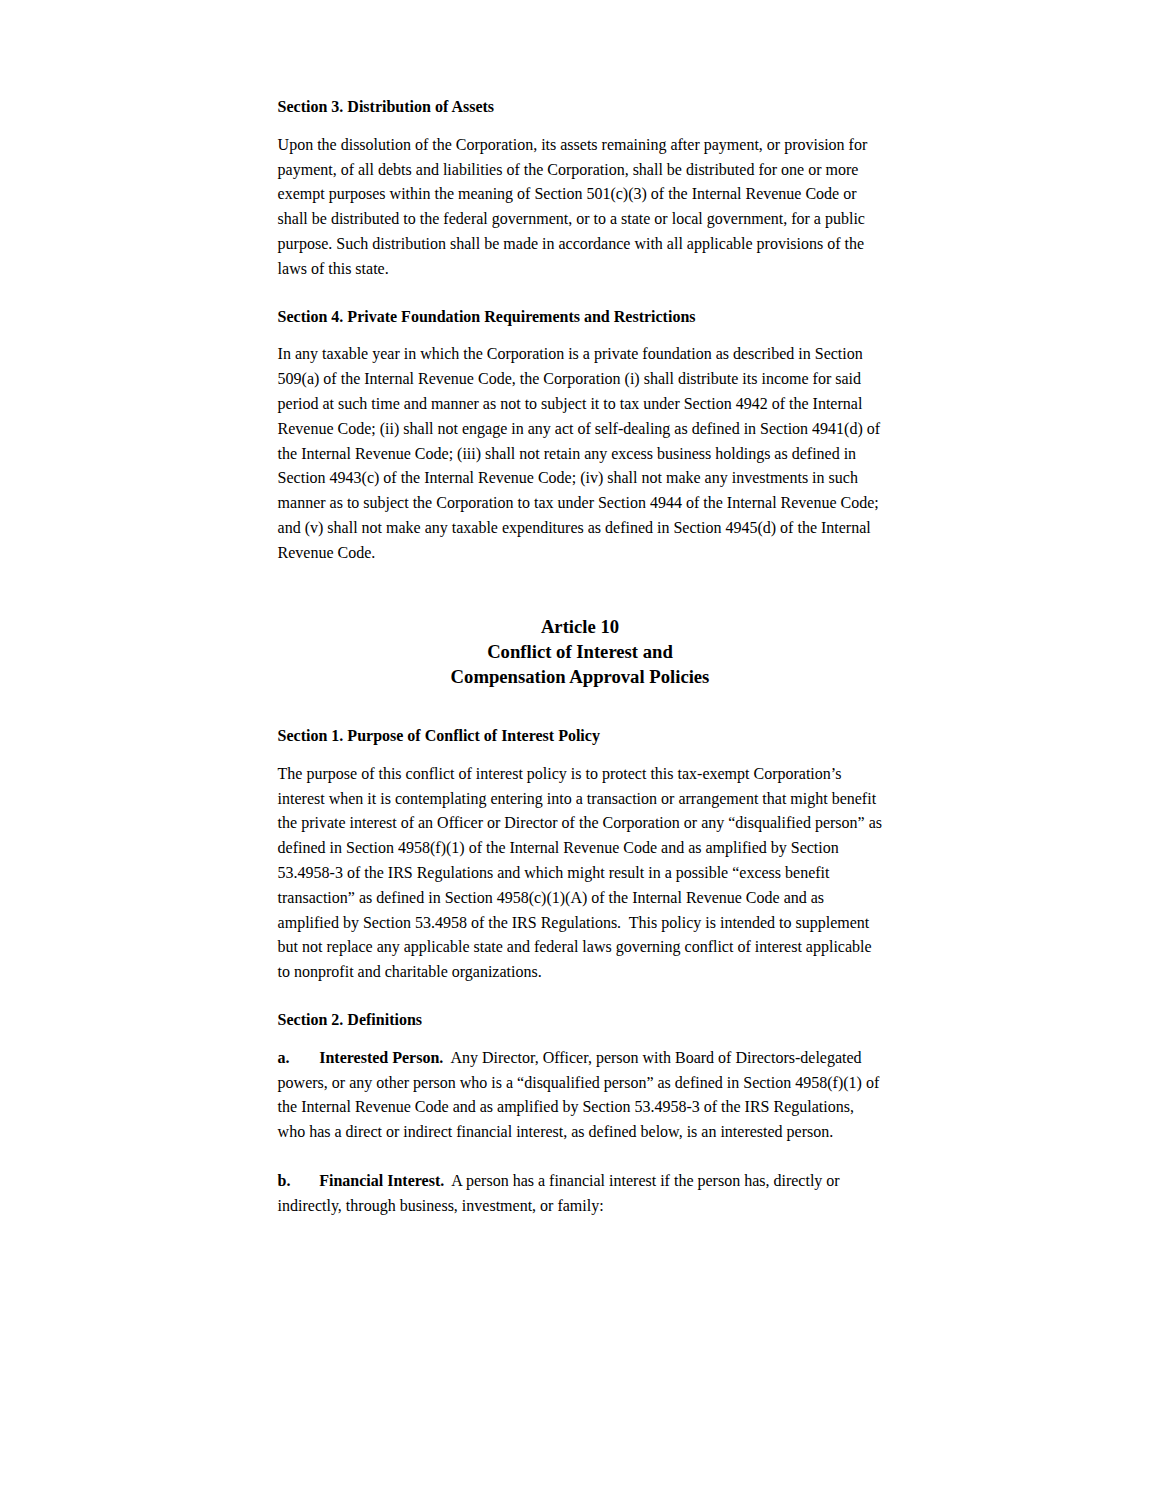Section 3. Distribution of Assets
Upon the dissolution of the Corporation, its assets remaining after payment, or provision for payment, of all debts and liabilities of the Corporation, shall be distributed for one or more exempt purposes within the meaning of Section 501(c)(3) of the Internal Revenue Code or shall be distributed to the federal government, or to a state or local government, for a public purpose. Such distribution shall be made in accordance with all applicable provisions of the laws of this state.
Section 4. Private Foundation Requirements and Restrictions
In any taxable year in which the Corporation is a private foundation as described in Section 509(a) of the Internal Revenue Code, the Corporation (i) shall distribute its income for said period at such time and manner as not to subject it to tax under Section 4942 of the Internal Revenue Code; (ii) shall not engage in any act of self-dealing as defined in Section 4941(d) of the Internal Revenue Code; (iii) shall not retain any excess business holdings as defined in Section 4943(c) of the Internal Revenue Code; (iv) shall not make any investments in such manner as to subject the Corporation to tax under Section 4944 of the Internal Revenue Code; and (v) shall not make any taxable expenditures as defined in Section 4945(d) of the Internal Revenue Code.
Article 10 Conflict of Interest and Compensation Approval Policies
Section 1. Purpose of Conflict of Interest Policy
The purpose of this conflict of interest policy is to protect this tax-exempt Corporation’s interest when it is contemplating entering into a transaction or arrangement that might benefit the private interest of an Officer or Director of the Corporation or any “disqualified person” as defined in Section 4958(f)(1) of the Internal Revenue Code and as amplified by Section 53.4958-3 of the IRS Regulations and which might result in a possible “excess benefit transaction” as defined in Section 4958(c)(1)(A) of the Internal Revenue Code and as amplified by Section 53.4958 of the IRS Regulations. This policy is intended to supplement but not replace any applicable state and federal laws governing conflict of interest applicable to nonprofit and charitable organizations.
Section 2. Definitions
a. Interested Person. Any Director, Officer, person with Board of Directors-delegated powers, or any other person who is a “disqualified person” as defined in Section 4958(f)(1) of the Internal Revenue Code and as amplified by Section 53.4958-3 of the IRS Regulations, who has a direct or indirect financial interest, as defined below, is an interested person.
b. Financial Interest. A person has a financial interest if the person has, directly or indirectly, through business, investment, or family: